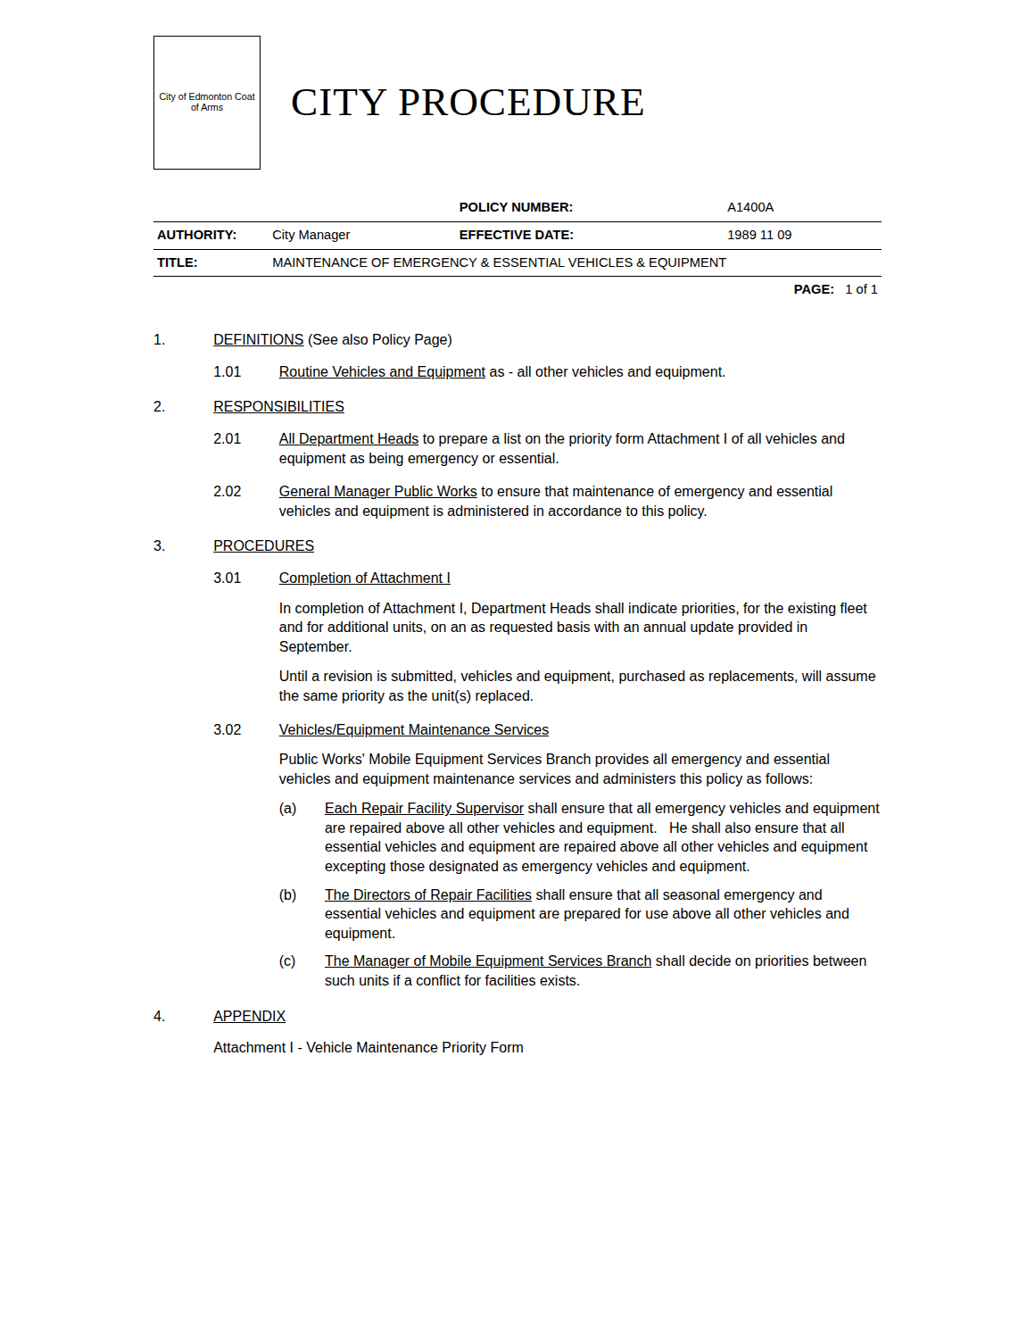City of Edmonton Coat of Arms
CITY PROCEDURE
| | | POLICY NUMBER: | A1400A |
| AUTHORITY: | City Manager | EFFECTIVE DATE: | 1989 11 09 |
| TITLE: | MAINTENANCE OF EMERGENCY & ESSENTIAL VEHICLES & EQUIPMENT |
| PAGE: 1 of 1 |
1. DEFINITIONS (See also Policy Page)
1.01 Routine Vehicles and Equipment as - all other vehicles and equipment.
2. RESPONSIBILITIES
2.01 All Department Heads to prepare a list on the priority form Attachment I of all vehicles and equipment as being emergency or essential.
2.02 General Manager Public Works to ensure that maintenance of emergency and essential vehicles and equipment is administered in accordance to this policy.
3. PROCEDURES
3.01 Completion of Attachment I
In completion of Attachment I, Department Heads shall indicate priorities, for the existing fleet and for additional units, on an as requested basis with an annual update provided in September.
Until a revision is submitted, vehicles and equipment, purchased as replacements, will assume the same priority as the unit(s) replaced.
3.02 Vehicles/Equipment Maintenance Services
Public Works' Mobile Equipment Services Branch provides all emergency and essential vehicles and equipment maintenance services and administers this policy as follows:
(a) Each Repair Facility Supervisor shall ensure that all emergency vehicles and equipment are repaired above all other vehicles and equipment. He shall also ensure that all essential vehicles and equipment are repaired above all other vehicles and equipment excepting those designated as emergency vehicles and equipment.
(b) The Directors of Repair Facilities shall ensure that all seasonal emergency and essential vehicles and equipment are prepared for use above all other vehicles and equipment.
(c) The Manager of Mobile Equipment Services Branch shall decide on priorities between such units if a conflict for facilities exists.
4. APPENDIX
Attachment I - Vehicle Maintenance Priority Form